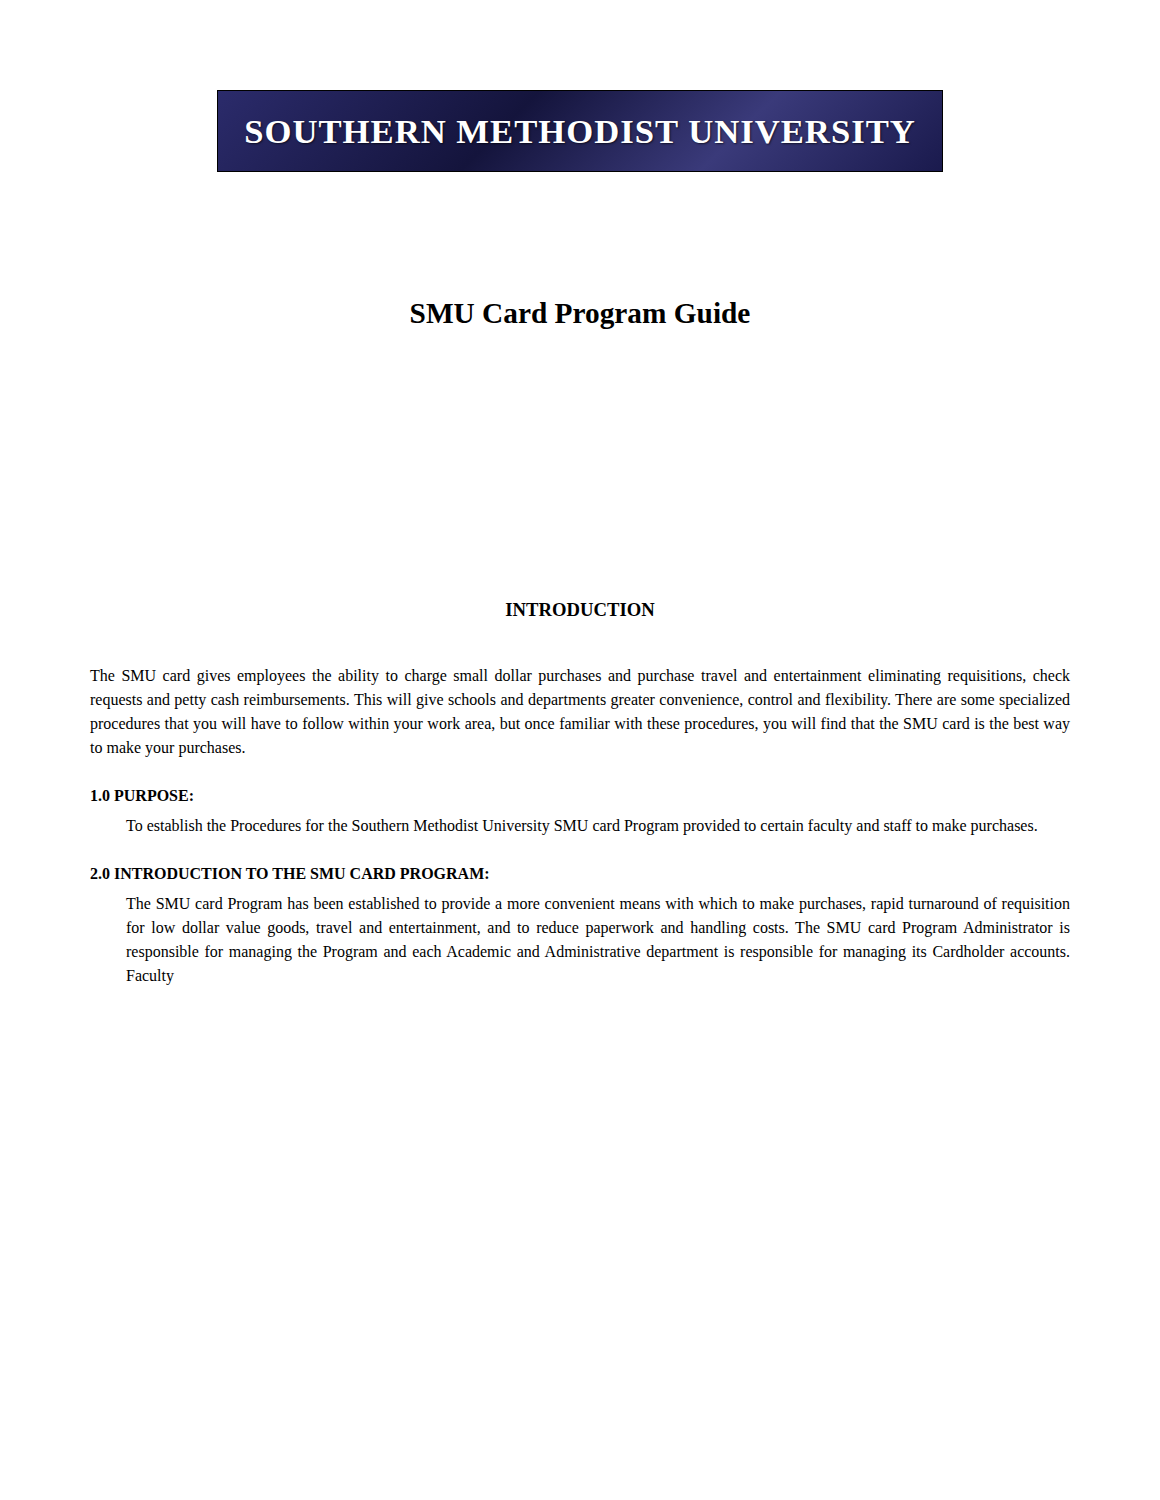SOUTHERN METHODIST UNIVERSITY
SMU Card Program Guide
INTRODUCTION
The SMU card gives employees the ability to charge small dollar purchases and purchase travel and entertainment eliminating requisitions, check requests and petty cash reimbursements. This will give schools and departments greater convenience, control and flexibility. There are some specialized procedures that you will have to follow within your work area, but once familiar with these procedures, you will find that the SMU card is the best way to make your purchases.
1.0 PURPOSE:
To establish the Procedures for the Southern Methodist University SMU card Program provided to certain faculty and staff to make purchases.
2.0 INTRODUCTION TO THE SMU CARD PROGRAM:
The SMU card Program has been established to provide a more convenient means with which to make purchases, rapid turnaround of requisition for low dollar value goods, travel and entertainment, and to reduce paperwork and handling costs. The SMU card Program Administrator is responsible for managing the Program and each Academic and Administrative department is responsible for managing its Cardholder accounts. Faculty